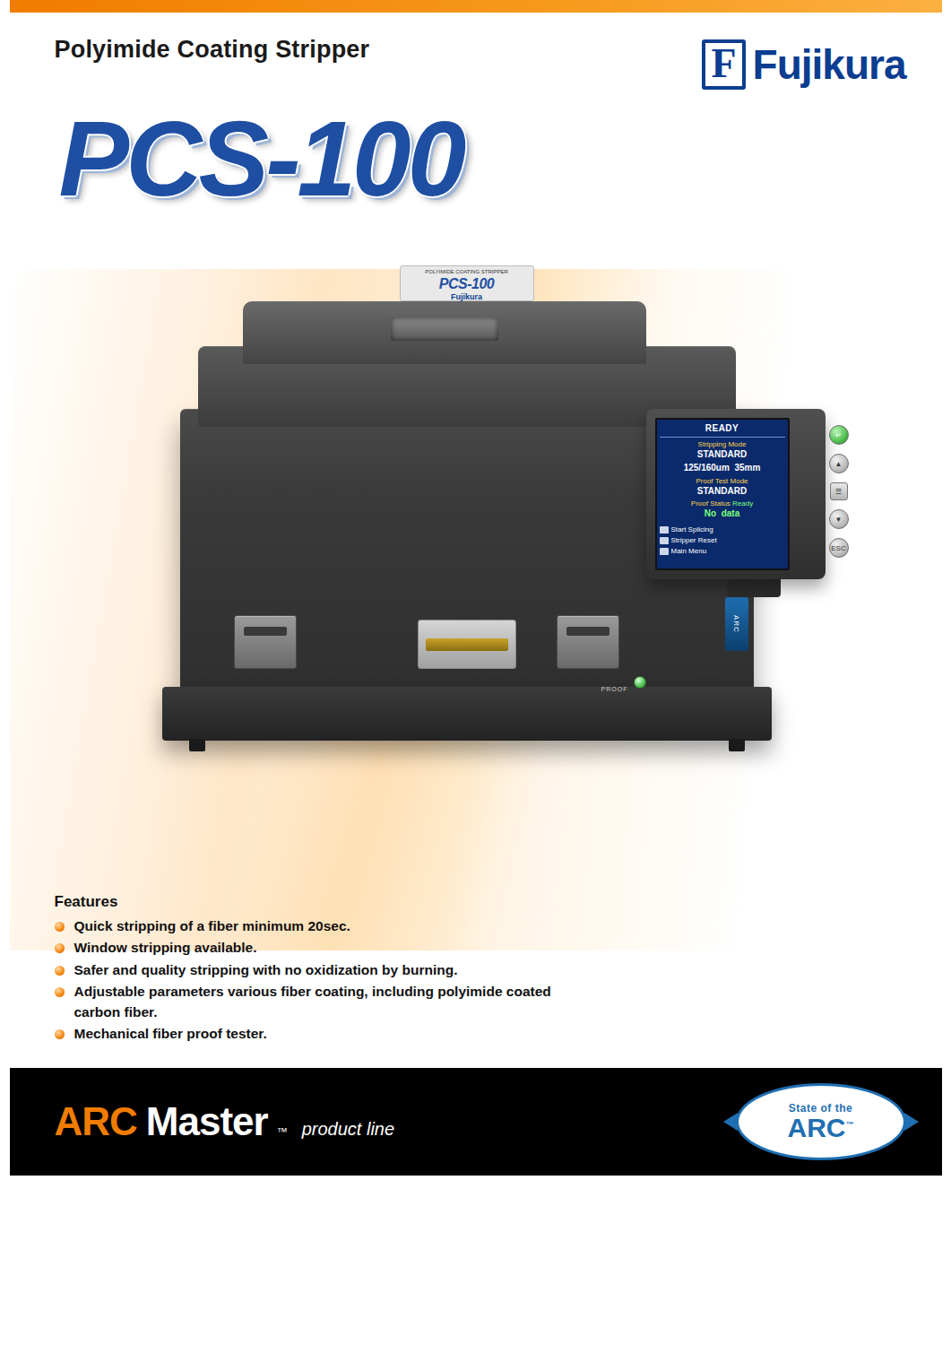Polyimide Coating Stripper
F Fujikura
PCS-100
POLYIMIDE COATING STRIPPER
PCS-100
Fujikura
READY
Stripping Mode
STANDARD
125/160um 35mm
Proof Test Mode
STANDARD
Proof Status Ready
No data
Start Splicing
Stripper Reset
Main Menu
↵
▲
☰
▼
ESC
⏻
RESET
SET
ARC
PROOF
Features
Quick stripping of a fiber minimum 20sec.
Window stripping available.
Safer and quality stripping with no oxidization by burning.
Adjustable parameters various fiber coating, including polyimide coatedcarbon fiber.
Mechanical fiber proof tester.
ARC Master™ product line
State of the
ARC™